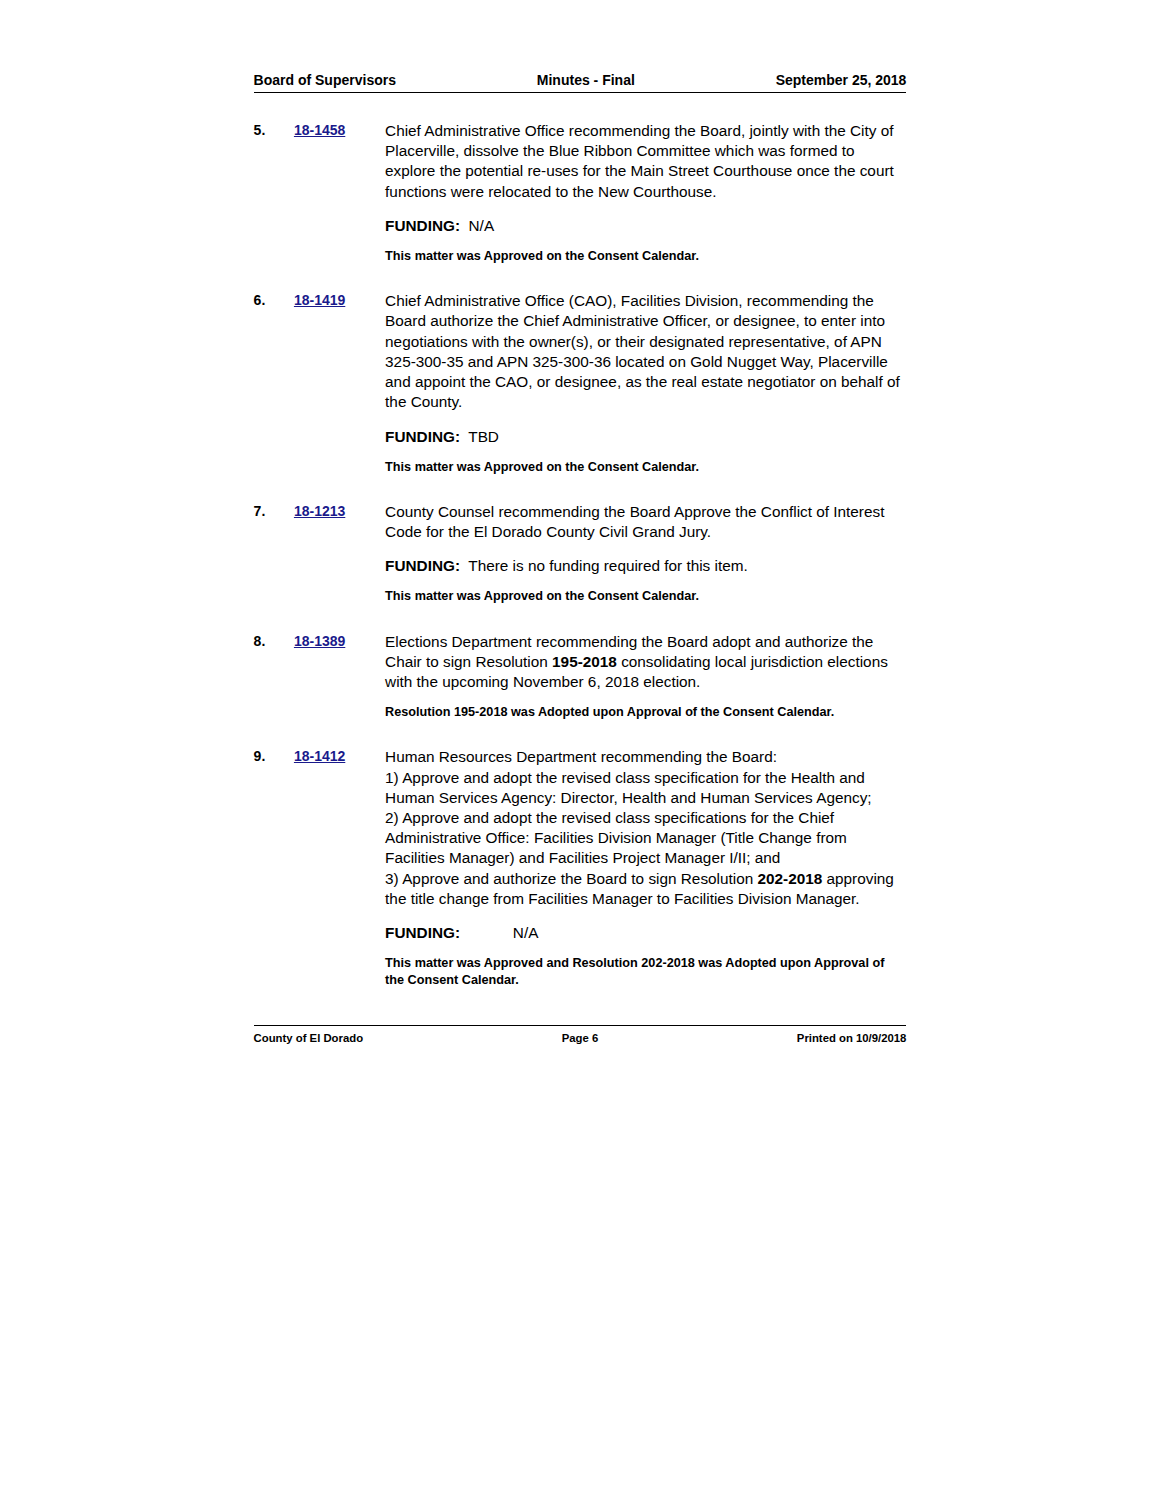Board of Supervisors
Minutes - Final
September 25, 2018
5.
18-1458
Chief Administrative Office recommending the Board, jointly with the City of Placerville, dissolve the Blue Ribbon Committee which was formed to explore the potential re-uses for the Main Street Courthouse once the court functions were relocated to the New Courthouse.
FUNDING: N/A
This matter was Approved on the Consent Calendar.
6.
18-1419
Chief Administrative Office (CAO), Facilities Division, recommending the Board authorize the Chief Administrative Officer, or designee, to enter into negotiations with the owner(s), or their designated representative, of APN 325-300-35 and APN 325-300-36 located on Gold Nugget Way, Placerville and appoint the CAO, or designee, as the real estate negotiator on behalf of the County.
FUNDING: TBD
This matter was Approved on the Consent Calendar.
7.
18-1213
County Counsel recommending the Board Approve the Conflict of Interest Code for the El Dorado County Civil Grand Jury.
FUNDING: There is no funding required for this item.
This matter was Approved on the Consent Calendar.
8.
18-1389
Elections Department recommending the Board adopt and authorize the Chair to sign Resolution 195-2018 consolidating local jurisdiction elections with the upcoming November 6, 2018 election.
Resolution 195-2018 was Adopted upon Approval of the Consent Calendar.
9.
18-1412
Human Resources Department recommending the Board:
1) Approve and adopt the revised class specification for the Health and Human Services Agency: Director, Health and Human Services Agency;
2) Approve and adopt the revised class specifications for the Chief Administrative Office: Facilities Division Manager (Title Change from Facilities Manager) and Facilities Project Manager I/II; and
3) Approve and authorize the Board to sign Resolution 202-2018 approving the title change from Facilities Manager to Facilities Division Manager.
FUNDING: N/A
This matter was Approved and Resolution 202-2018 was Adopted upon Approval of the Consent Calendar.
County of El Dorado
Page 6
Printed on 10/9/2018